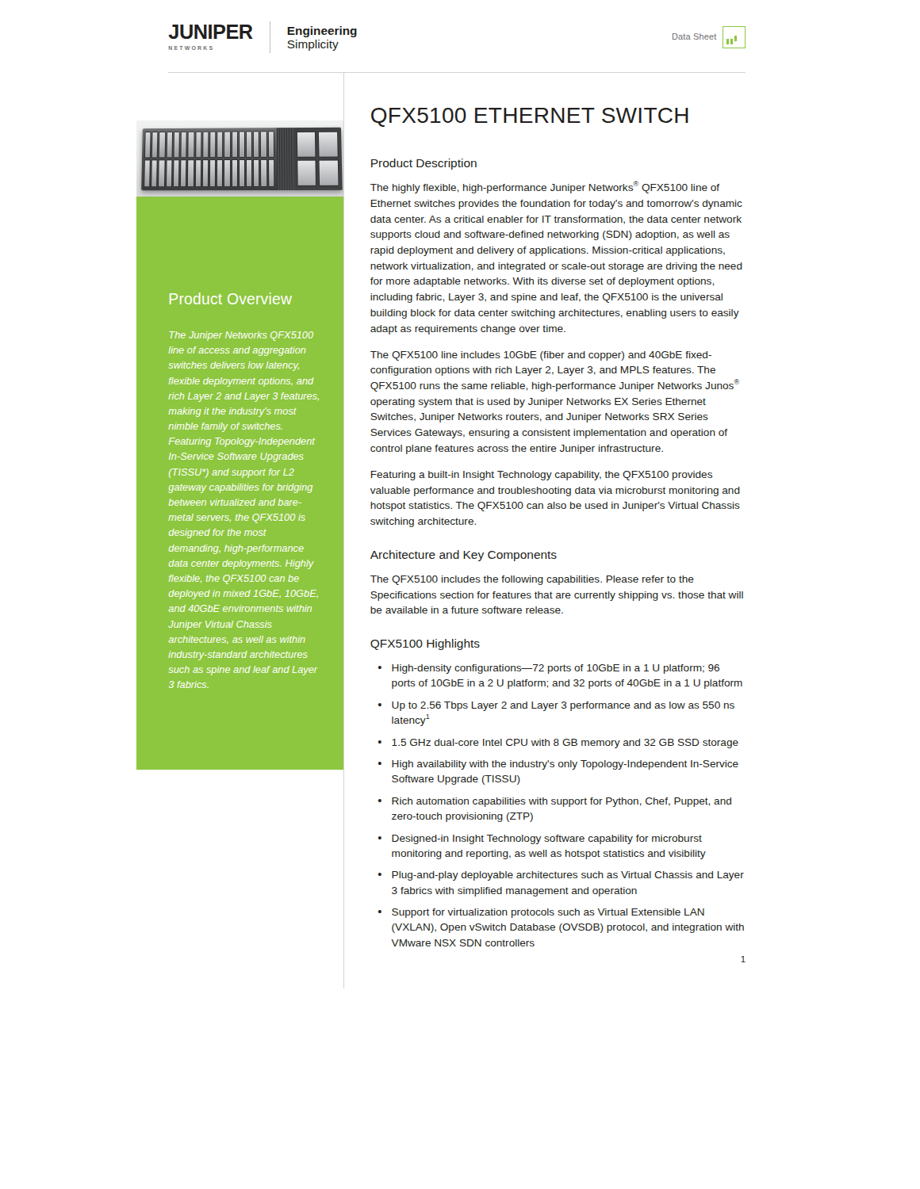JUNIPER
NETWORKS
Engineering
Simplicity
Data Sheet
Product Overview
The Juniper Networks QFX5100 line of access and aggregation switches delivers low latency, flexible deployment options, and rich Layer 2 and Layer 3 features, making it the industry's most nimble family of switches. Featuring Topology-Independent In-Service Software Upgrades (TISSU*) and support for L2 gateway capabilities for bridging between virtualized and bare-metal servers, the QFX5100 is designed for the most demanding, high-performance data center deployments. Highly flexible, the QFX5100 can be deployed in mixed 1GbE, 10GbE, and 40GbE environments within Juniper Virtual Chassis architectures, as well as within industry-standard architectures such as spine and leaf and Layer 3 fabrics.
QFX5100 ETHERNET SWITCH
Product Description
The highly flexible, high-performance Juniper Networks® QFX5100 line of Ethernet switches provides the foundation for today's and tomorrow's dynamic data center. As a critical enabler for IT transformation, the data center network supports cloud and software-defined networking (SDN) adoption, as well as rapid deployment and delivery of applications. Mission-critical applications, network virtualization, and integrated or scale-out storage are driving the need for more adaptable networks. With its diverse set of deployment options, including fabric, Layer 3, and spine and leaf, the QFX5100 is the universal building block for data center switching architectures, enabling users to easily adapt as requirements change over time.
The QFX5100 line includes 10GbE (fiber and copper) and 40GbE fixed-configuration options with rich Layer 2, Layer 3, and MPLS features. The QFX5100 runs the same reliable, high-performance Juniper Networks Junos® operating system that is used by Juniper Networks EX Series Ethernet Switches, Juniper Networks routers, and Juniper Networks SRX Series Services Gateways, ensuring a consistent implementation and operation of control plane features across the entire Juniper infrastructure.
Featuring a built-in Insight Technology capability, the QFX5100 provides valuable performance and troubleshooting data via microburst monitoring and hotspot statistics. The QFX5100 can also be used in Juniper's Virtual Chassis switching architecture.
Architecture and Key Components
The QFX5100 includes the following capabilities. Please refer to the Specifications section for features that are currently shipping vs. those that will be available in a future software release.
QFX5100 Highlights
High-density configurations—72 ports of 10GbE in a 1 U platform; 96 ports of 10GbE in a 2 U platform; and 32 ports of 40GbE in a 1 U platform
Up to 2.56 Tbps Layer 2 and Layer 3 performance and as low as 550 ns latency1
1.5 GHz dual-core Intel CPU with 8 GB memory and 32 GB SSD storage
High availability with the industry's only Topology-Independent In-Service Software Upgrade (TISSU)
Rich automation capabilities with support for Python, Chef, Puppet, and zero-touch provisioning (ZTP)
Designed-in Insight Technology software capability for microburst monitoring and reporting, as well as hotspot statistics and visibility
Plug-and-play deployable architectures such as Virtual Chassis and Layer 3 fabrics with simplified management and operation
Support for virtualization protocols such as Virtual Extensible LAN (VXLAN), Open vSwitch Database (OVSDB) protocol, and integration with VMware NSX SDN controllers
1